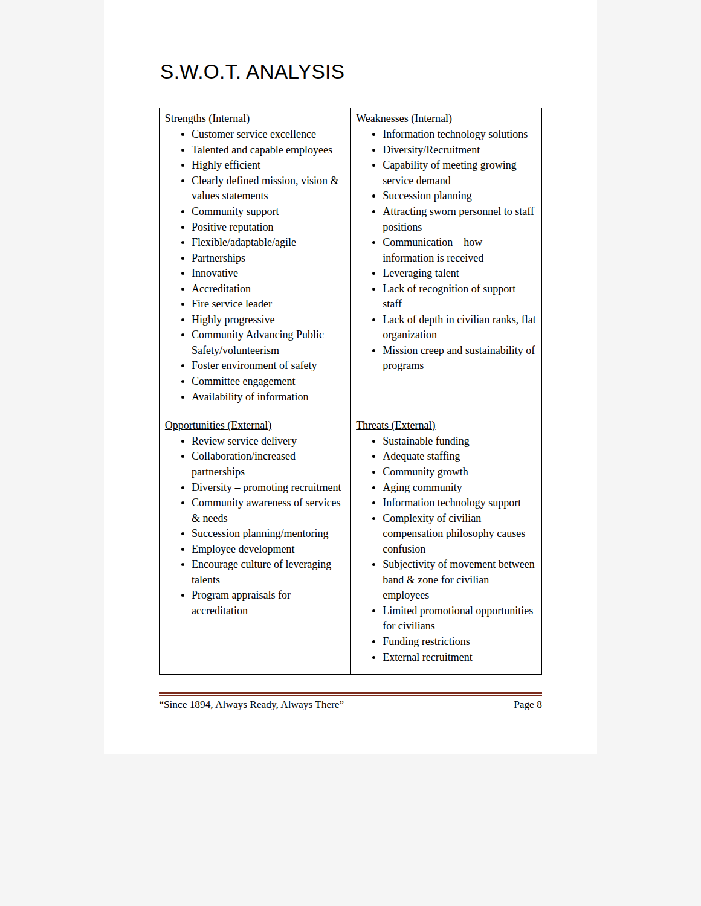S.W.O.T. ANALYSIS
| Strengths (Internal) Customer service excellence Talented and capable employees Highly efficient Clearly defined mission, vision & values statements Community support Positive reputation Flexible/adaptable/agile Partnerships Innovative Accreditation Fire service leader Highly progressive Community Advancing Public Safety/volunteerism Foster environment of safety Committee engagement Availability of information | Weaknesses (Internal) Information technology solutions Diversity/Recruitment Capability of meeting growing service demand Succession planning Attracting sworn personnel to staff positions Communication – how information is received Leveraging talent Lack of recognition of support staff Lack of depth in civilian ranks, flat organization Mission creep and sustainability of programs |
| Opportunities (External) Review service delivery Collaboration/increased partnerships Diversity – promoting recruitment Community awareness of services & needs Succession planning/mentoring Employee development Encourage culture of leveraging talents Program appraisals for accreditation | Threats (External) Sustainable funding Adequate staffing Community growth Aging community Information technology support Complexity of civilian compensation philosophy causes confusion Subjectivity of movement between band & zone for civilian employees Limited promotional opportunities for civilians Funding restrictions External recruitment |
“Since 1894, Always Ready, Always There” Page 8